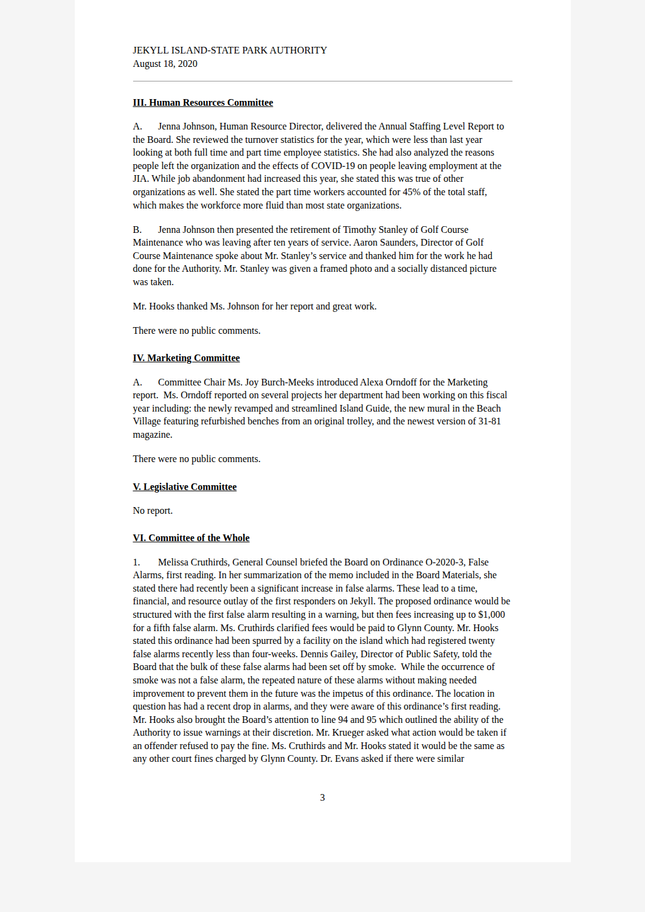JEKYLL ISLAND-STATE PARK AUTHORITY
August 18, 2020
III. Human Resources Committee
A. Jenna Johnson, Human Resource Director, delivered the Annual Staffing Level Report to the Board. She reviewed the turnover statistics for the year, which were less than last year looking at both full time and part time employee statistics. She had also analyzed the reasons people left the organization and the effects of COVID-19 on people leaving employment at the JIA. While job abandonment had increased this year, she stated this was true of other organizations as well. She stated the part time workers accounted for 45% of the total staff, which makes the workforce more fluid than most state organizations.
B. Jenna Johnson then presented the retirement of Timothy Stanley of Golf Course Maintenance who was leaving after ten years of service. Aaron Saunders, Director of Golf Course Maintenance spoke about Mr. Stanley’s service and thanked him for the work he had done for the Authority. Mr. Stanley was given a framed photo and a socially distanced picture was taken.
Mr. Hooks thanked Ms. Johnson for her report and great work.
There were no public comments.
IV. Marketing Committee
A. Committee Chair Ms. Joy Burch-Meeks introduced Alexa Orndoff for the Marketing report. Ms. Orndoff reported on several projects her department had been working on this fiscal year including: the newly revamped and streamlined Island Guide, the new mural in the Beach Village featuring refurbished benches from an original trolley, and the newest version of 31-81 magazine.
There were no public comments.
V. Legislative Committee
No report.
VI. Committee of the Whole
1. Melissa Cruthirds, General Counsel briefed the Board on Ordinance O-2020-3, False Alarms, first reading. In her summarization of the memo included in the Board Materials, she stated there had recently been a significant increase in false alarms. These lead to a time, financial, and resource outlay of the first responders on Jekyll. The proposed ordinance would be structured with the first false alarm resulting in a warning, but then fees increasing up to $1,000 for a fifth false alarm. Ms. Cruthirds clarified fees would be paid to Glynn County. Mr. Hooks stated this ordinance had been spurred by a facility on the island which had registered twenty false alarms recently less than four-weeks. Dennis Gailey, Director of Public Safety, told the Board that the bulk of these false alarms had been set off by smoke. While the occurrence of smoke was not a false alarm, the repeated nature of these alarms without making needed improvement to prevent them in the future was the impetus of this ordinance. The location in question has had a recent drop in alarms, and they were aware of this ordinance’s first reading. Mr. Hooks also brought the Board’s attention to line 94 and 95 which outlined the ability of the Authority to issue warnings at their discretion. Mr. Krueger asked what action would be taken if an offender refused to pay the fine. Ms. Cruthirds and Mr. Hooks stated it would be the same as any other court fines charged by Glynn County. Dr. Evans asked if there were similar
3